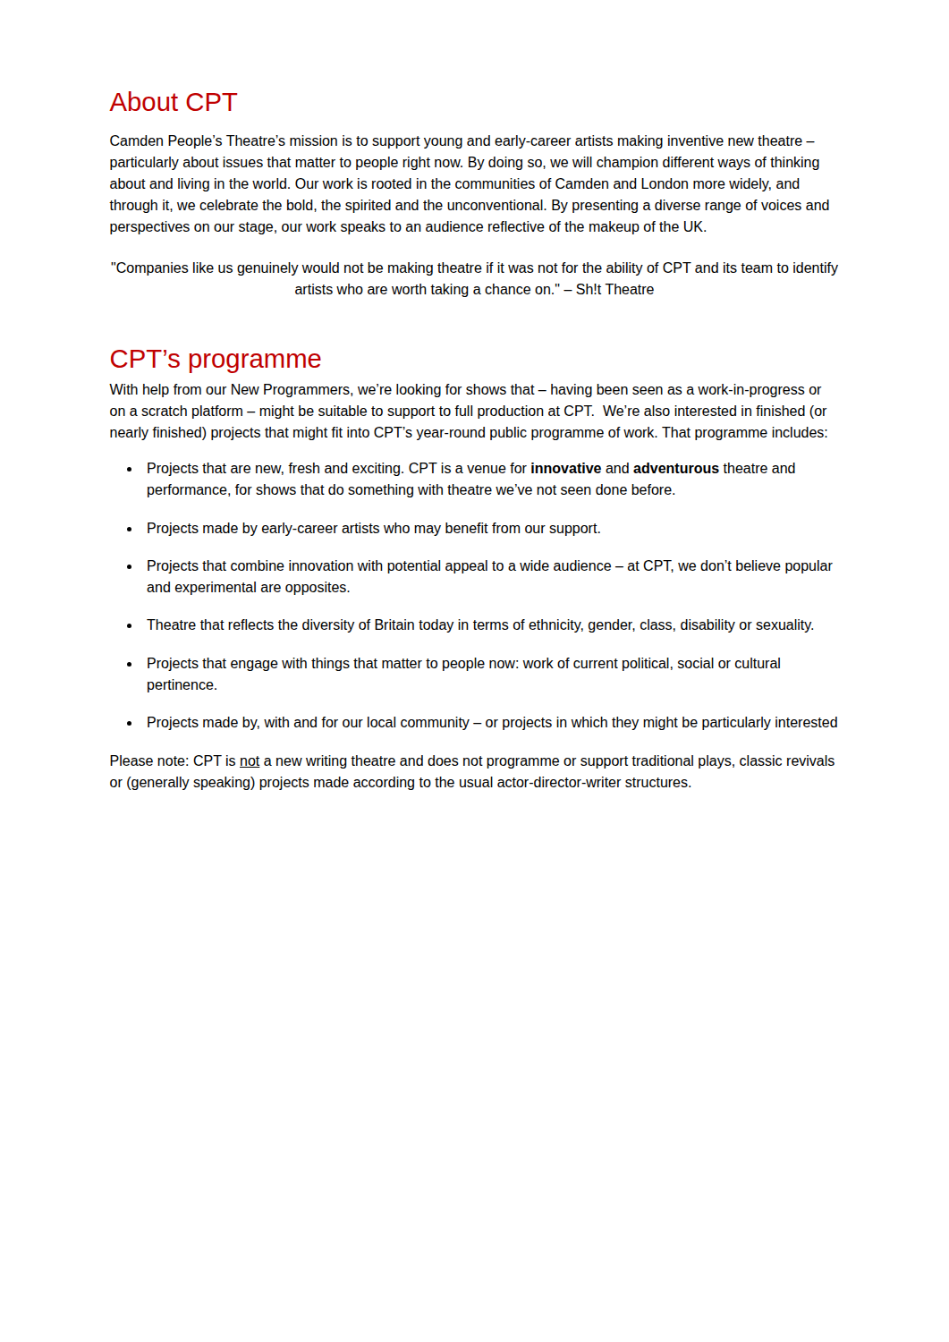About CPT
Camden People’s Theatre’s mission is to support young and early-career artists making inventive new theatre – particularly about issues that matter to people right now. By doing so, we will champion different ways of thinking about and living in the world. Our work is rooted in the communities of Camden and London more widely, and through it, we celebrate the bold, the spirited and the unconventional. By presenting a diverse range of voices and perspectives on our stage, our work speaks to an audience reflective of the makeup of the UK.
"Companies like us genuinely would not be making theatre if it was not for the ability of CPT and its team to identify artists who are worth taking a chance on." – Sh!t Theatre
CPT’s programme
With help from our New Programmers, we’re looking for shows that – having been seen as a work-in-progress or on a scratch platform – might be suitable to support to full production at CPT. We’re also interested in finished (or nearly finished) projects that might fit into CPT’s year-round public programme of work. That programme includes:
Projects that are new, fresh and exciting. CPT is a venue for innovative and adventurous theatre and performance, for shows that do something with theatre we’ve not seen done before.
Projects made by early-career artists who may benefit from our support.
Projects that combine innovation with potential appeal to a wide audience – at CPT, we don’t believe popular and experimental are opposites.
Theatre that reflects the diversity of Britain today in terms of ethnicity, gender, class, disability or sexuality.
Projects that engage with things that matter to people now: work of current political, social or cultural pertinence.
Projects made by, with and for our local community – or projects in which they might be particularly interested
Please note: CPT is not a new writing theatre and does not programme or support traditional plays, classic revivals or (generally speaking) projects made according to the usual actor-director-writer structures.